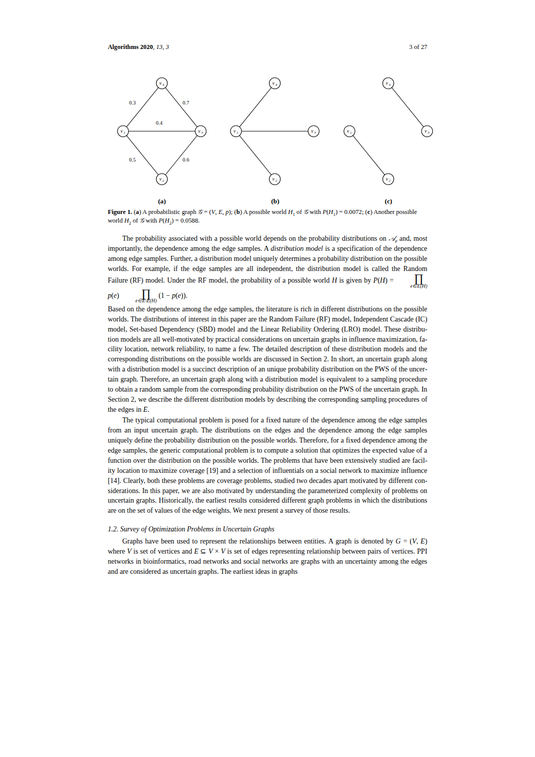Algorithms 2020, 13, 3
3 of 27
v4 v1 v3 v2 0.3 0.7 0.4 0.5 0.6
(a)
v4 v1 v3 v2
(b)
v4 v1 v3 v2
(c)
Figure 1. (a) A probabilistic graph 𝒢 = (V, E, p); (b) A possible world H1 of 𝒢 with P(H1) = 0.0072; (c) Another possible world H2 of 𝒢 with P(H2) = 0.0588.
The probability associated with a possible world depends on the probability distributions on 𝒜e and, most importantly, the dependence among the edge samples. A distribution model is a specification of the dependence among edge samples. Further, a distribution model uniquely determines a probability distribution on the possible worlds. For example, if the edge samples are all independent, the distribution model is called the Random Failure (RF) model. Under the RF model, the probability of a possible world H is given by P(H) = ∏e∈E(H) p(e) ∏e∈E\E(H) (1 − p(e)).
Based on the dependence among the edge samples, the literature is rich in different distributions on the possible worlds. The distributions of interest in this paper are the Random Failure (RF) model, Independent Cascade (IC) model, Set-based Dependency (SBD) model and the Linear Reliability Ordering (LRO) model. These distribution models are all well-motivated by practical considerations on uncertain graphs in influence maximization, facility location, network reliability, to name a few. The detailed description of these distribution models and the corresponding distributions on the possible worlds are discussed in Section 2. In short, an uncertain graph along with a distribution model is a succinct description of an unique probability distribution on the PWS of the uncertain graph. Therefore, an uncertain graph along with a distribution model is equivalent to a sampling procedure to obtain a random sample from the corresponding probability distribution on the PWS of the uncertain graph. In Section 2, we describe the different distribution models by describing the corresponding sampling procedures of the edges in E.
The typical computational problem is posed for a fixed nature of the dependence among the edge samples from an input uncertain graph. The distributions on the edges and the dependence among the edge samples uniquely define the probability distribution on the possible worlds. Therefore, for a fixed dependence among the edge samples, the generic computational problem is to compute a solution that optimizes the expected value of a function over the distribution on the possible worlds. The problems that have been extensively studied are facility location to maximize coverage [19] and a selection of influentials on a social network to maximize influence [14]. Clearly, both these problems are coverage problems, studied two decades apart motivated by different considerations. In this paper, we are also motivated by understanding the parameterized complexity of problems on uncertain graphs. Historically, the earliest results considered different graph problems in which the distributions are on the set of values of the edge weights. We next present a survey of those results.
1.2. Survey of Optimization Problems in Uncertain Graphs
Graphs have been used to represent the relationships between entities. A graph is denoted by G = (V, E) where V is set of vertices and E ⊆ V × V is set of edges representing relationship between pairs of vertices. PPI networks in bioinformatics, road networks and social networks are graphs with an uncertainty among the edges and are considered as uncertain graphs. The earliest ideas in graphs